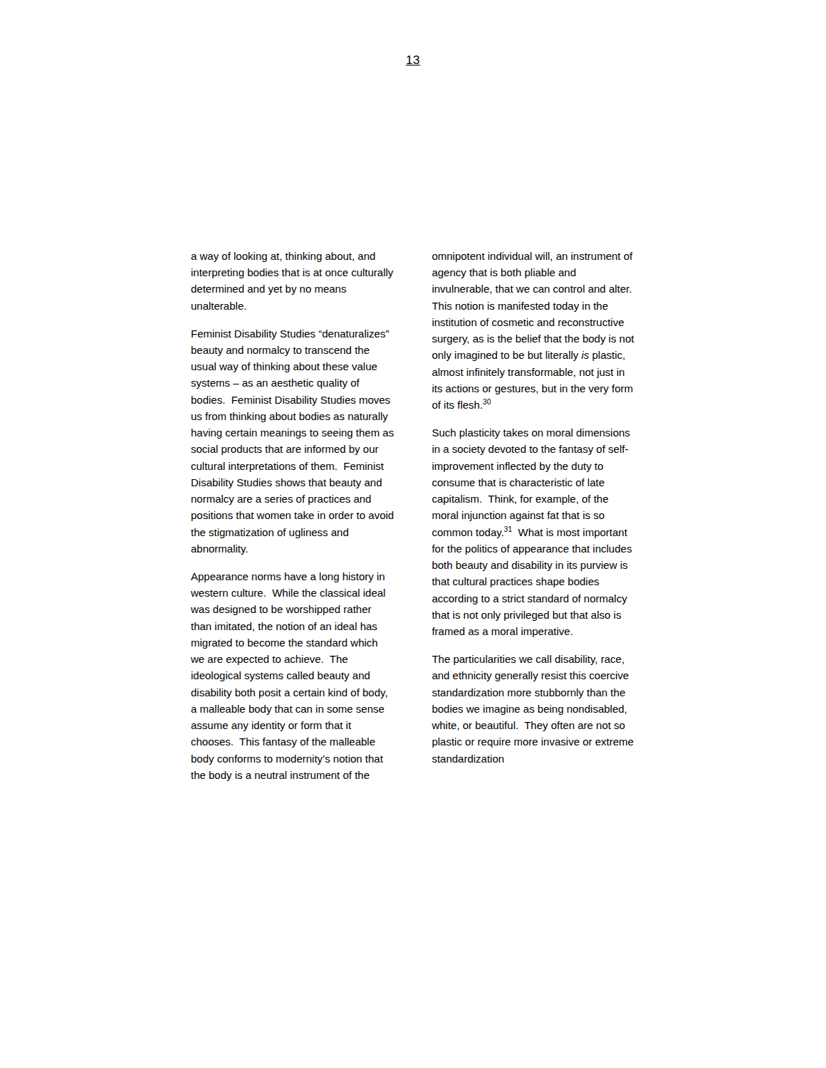13
a way of looking at, thinking about, and interpreting bodies that is at once culturally determined and yet by no means unalterable.
Feminist Disability Studies “denaturalizes” beauty and normalcy to transcend the usual way of thinking about these value systems – as an aesthetic quality of bodies. Feminist Disability Studies moves us from thinking about bodies as naturally having certain meanings to seeing them as social products that are informed by our cultural interpretations of them. Feminist Disability Studies shows that beauty and normalcy are a series of practices and positions that women take in order to avoid the stigmatization of ugliness and abnormality.
Appearance norms have a long history in western culture. While the classical ideal was designed to be worshipped rather than imitated, the notion of an ideal has migrated to become the standard which we are expected to achieve. The ideological systems called beauty and disability both posit a certain kind of body, a malleable body that can in some sense assume any identity or form that it chooses. This fantasy of the malleable body conforms to modernity’s notion that the body is a neutral instrument of the omnipotent individual will, an instrument of agency that is both pliable and invulnerable, that we can control and alter. This notion is manifested today in the institution of cosmetic and reconstructive surgery, as is the belief that the body is not only imagined to be but literally is plastic, almost infinitely transformable, not just in its actions or gestures, but in the very form of its flesh.30
Such plasticity takes on moral dimensions in a society devoted to the fantasy of self-improvement inflected by the duty to consume that is characteristic of late capitalism. Think, for example, of the moral injunction against fat that is so common today.31 What is most important for the politics of appearance that includes both beauty and disability in its purview is that cultural practices shape bodies according to a strict standard of normalcy that is not only privileged but that also is framed as a moral imperative.
The particularities we call disability, race, and ethnicity generally resist this coercive standardization more stubbornly than the bodies we imagine as being nondisabled, white, or beautiful. They often are not so plastic or require more invasive or extreme standardization